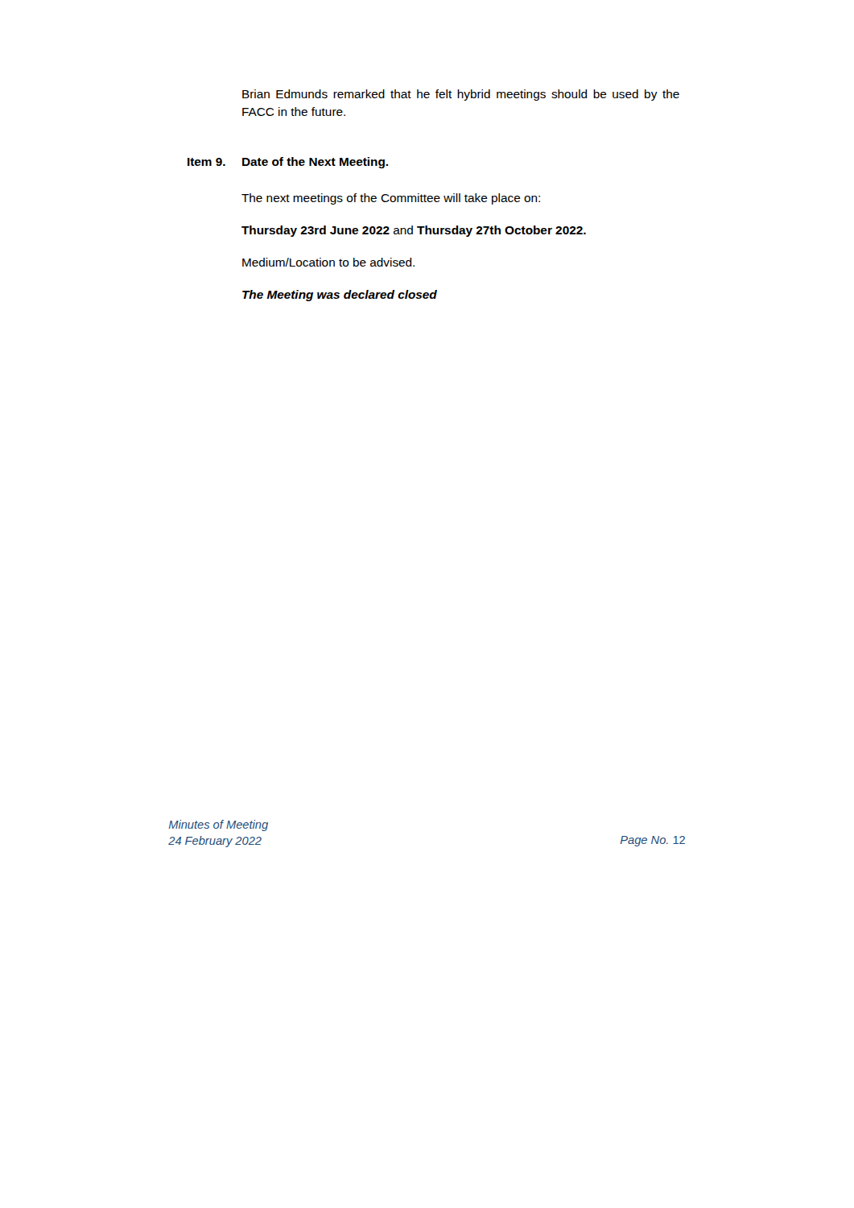Brian Edmunds remarked that he felt hybrid meetings should be used by the FACC in the future.
Item 9.
Date of the Next Meeting.
The next meetings of the Committee will take place on:
Thursday 23rd June 2022 and Thursday 27th October 2022.
Medium/Location to be advised.
The Meeting was declared closed
Minutes of Meeting
24 February 2022
Page No. 12